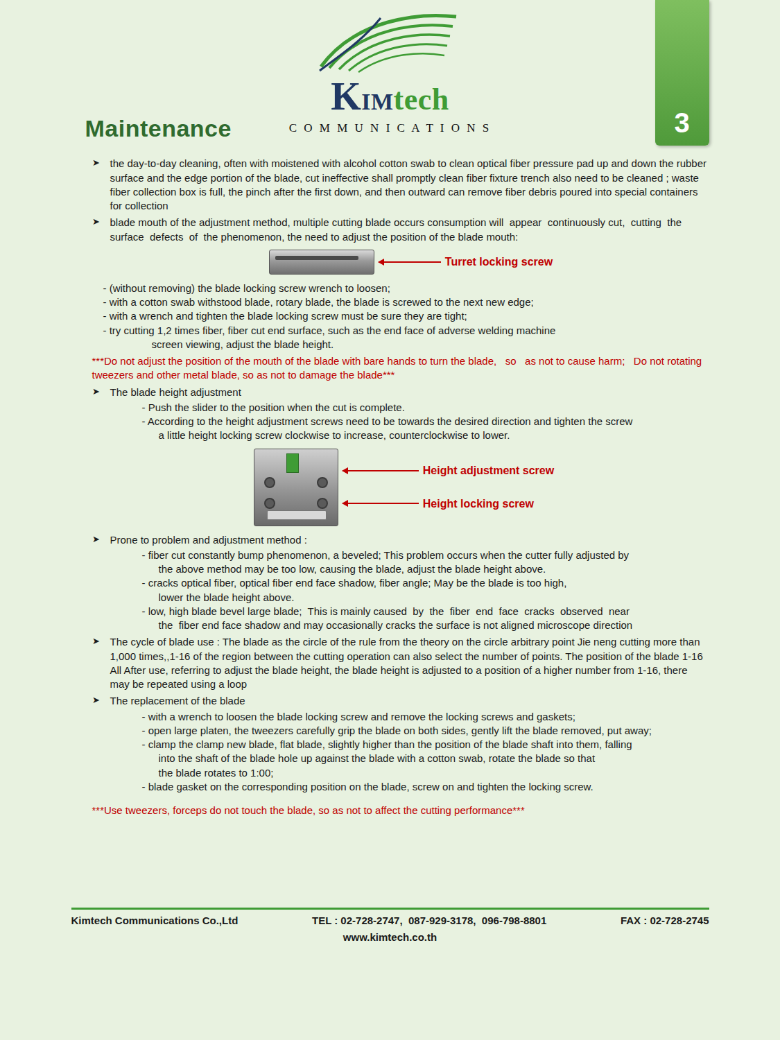3
KIM tech
C O M M U N I C A T I O N S
Maintenance
the day-to-day cleaning, often with moistened with alcohol cotton swab to clean optical fiber pressure pad up and down the rubber surface and the edge portion of the blade, cut ineffective shall promptly clean fiber fixture trench also need to be cleaned ; waste fiber collection box is full, the pinch after the first down, and then outward can remove fiber debris poured into special containers for collection
blade mouth of the adjustment method, multiple cutting blade occurs consumption will appear continuously cut, cutting the surface defects of the phenomenon, the need to adjust the position of the blade mouth:
Turret locking screw
- (without removing) the blade locking screw wrench to loosen;
- with a cotton swab withstood blade, rotary blade, the blade is screwed to the next new edge;
- with a wrench and tighten the blade locking screw must be sure they are tight;
- try cutting 1,2 times fiber, fiber cut end surface, such as the end face of adverse welding machine
screen viewing, adjust the blade height.
***Do not adjust the position of the mouth of the blade with bare hands to turn the blade, so as not to cause harm; Do not rotating tweezers and other metal blade, so as not to damage the blade***
The blade height adjustment
- Push the slider to the position when the cut is complete.
- According to the height adjustment screws need to be towards the desired direction and tighten the screw
a little height locking screw clockwise to increase, counterclockwise to lower.
Height adjustment screw
Height locking screw
Prone to problem and adjustment method :
- fiber cut constantly bump phenomenon, a beveled; This problem occurs when the cutter fully adjusted by
the above method may be too low, causing the blade, adjust the blade height above.
- cracks optical fiber, optical fiber end face shadow, fiber angle; May be the blade is too high,
lower the blade height above.
- low, high blade bevel large blade; This is mainly caused by the fiber end face cracks observed near
the fiber end face shadow and may occasionally cracks the surface is not aligned microscope direction
The cycle of blade use : The blade as the circle of the rule from the theory on the circle arbitrary point Jie neng cutting more than 1,000 times,,1-16 of the region between the cutting operation can also select the number of points. The position of the blade 1-16 All After use, referring to adjust the blade height, the blade height is adjusted to a position of a higher number from 1-16, there may be repeated using a loop
The replacement of the blade
- with a wrench to loosen the blade locking screw and remove the locking screws and gaskets;
- open large platen, the tweezers carefully grip the blade on both sides, gently lift the blade removed, put away;
- clamp the clamp new blade, flat blade, slightly higher than the position of the blade shaft into them, falling
into the shaft of the blade hole up against the blade with a cotton swab, rotate the blade so that
the blade rotates to 1:00;
- blade gasket on the corresponding position on the blade, screw on and tighten the locking screw.
***Use tweezers, forceps do not touch the blade, so as not to affect the cutting performance***
Kimtech Communications Co.,Ltd
TEL : 02-728-2747, 087-929-3178, 096-798-8801
FAX : 02-728-2745
www.kimtech.co.th